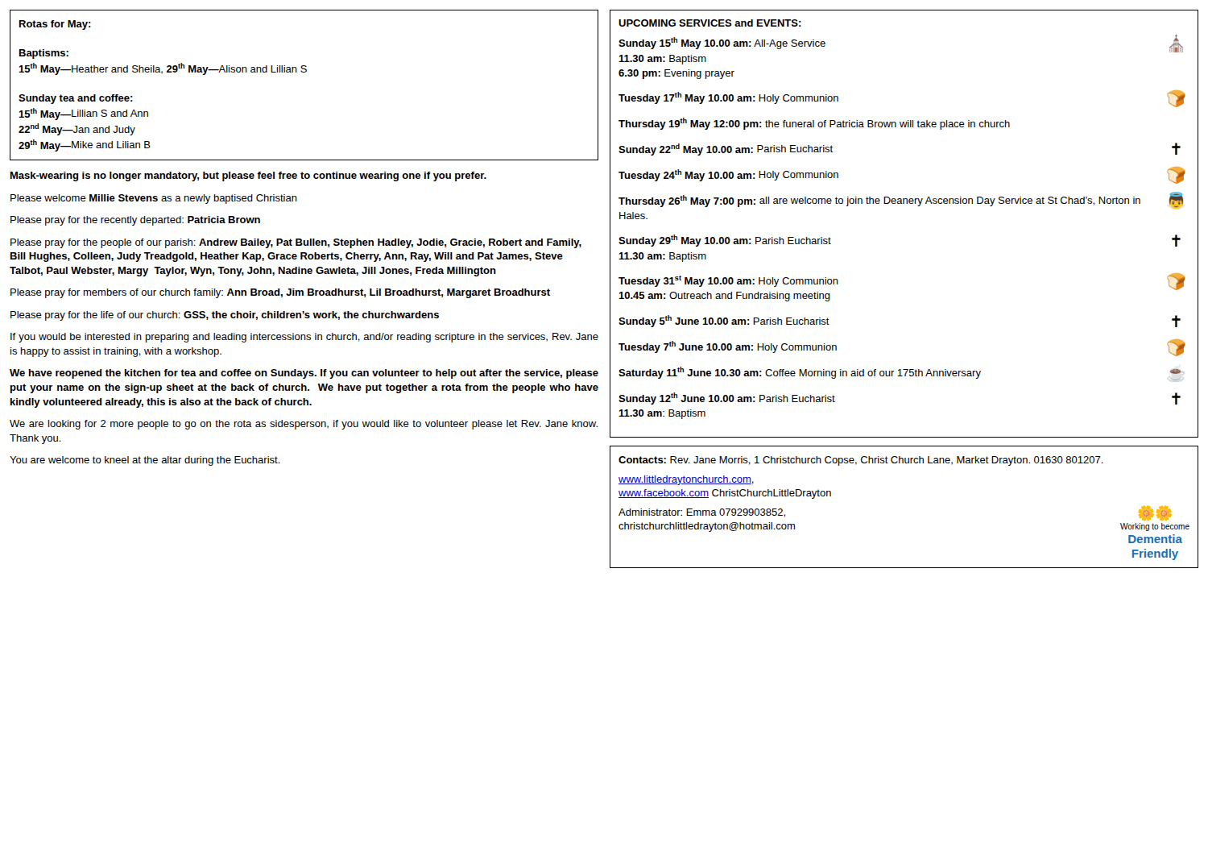Rotas for May:
Baptisms:
15th May—Heather and Sheila, 29th May—Alison and Lillian S
Sunday tea and coffee:
15th May—Lillian S and Ann
22nd May—Jan and Judy
29th May—Mike and Lilian B
Mask-wearing is no longer mandatory, but please feel free to continue wearing one if you prefer.
Please welcome Millie Stevens as a newly baptised Christian
Please pray for the recently departed: Patricia Brown
Please pray for the people of our parish: Andrew Bailey, Pat Bullen, Stephen Hadley, Jodie, Gracie, Robert and Family, Bill Hughes, Colleen, Judy Treadgold, Heather Kap, Grace Roberts, Cherry, Ann, Ray, Will and Pat James, Steve Talbot, Paul Webster, Margy Taylor, Wyn, Tony, John, Nadine Gawleta, Jill Jones, Freda Millington
Please pray for members of our church family: Ann Broad, Jim Broadhurst, Lil Broadhurst, Margaret Broadhurst
Please pray for the life of our church: GSS, the choir, children’s work, the churchwardens
If you would be interested in preparing and leading intercessions in church, and/or reading scripture in the services, Rev. Jane is happy to assist in training, with a workshop.
We have reopened the kitchen for tea and coffee on Sundays. If you can volunteer to help out after the service, please put your name on the sign-up sheet at the back of church. We have put together a rota from the people who have kindly volunteered already, this is also at the back of church.
We are looking for 2 more people to go on the rota as sidesperson, if you would like to volunteer please let Rev. Jane know. Thank you.
You are welcome to kneel at the altar during the Eucharist.
UPCOMING SERVICES and EVENTS:
Sunday 15th May 10.00 am: All-Age Service
11.30 am: Baptism
6.30 pm: Evening prayer
⛪
Tuesday 17th May 10.00 am: Holy Communion
🍞
Thursday 19th May 12:00 pm: the funeral of Patricia Brown will take place in church
Sunday 22nd May 10.00 am: Parish Eucharist
✝
Tuesday 24th May 10.00 am: Holy Communion
🍞
Thursday 26th May 7:00 pm: all are welcome to join the Deanery Ascension Day Service at St Chad’s, Norton in Hales.
👼
Sunday 29th May 10.00 am: Parish Eucharist
11.30 am: Baptism
✝
Tuesday 31st May 10.00 am: Holy Communion
10.45 am: Outreach and Fundraising meeting
🍞
Sunday 5th June 10.00 am: Parish Eucharist
✝
Tuesday 7th June 10.00 am: Holy Communion
🍞
Saturday 11th June 10.30 am: Coffee Morning in aid of our 175th Anniversary
☕
Sunday 12th June 10.00 am: Parish Eucharist
11.30 am: Baptism
✝
Contacts: Rev. Jane Morris, 1 Christchurch Copse, Christ Church Lane, Market Drayton. 01630 801207.
www.littledraytonchurch.com,
www.facebook.com ChristChurchLittleDrayton
🌼🌼
Working to become
Dementia
Friendly
Administrator: Emma 07929903852,
christchurchlittledrayton@hotmail.com